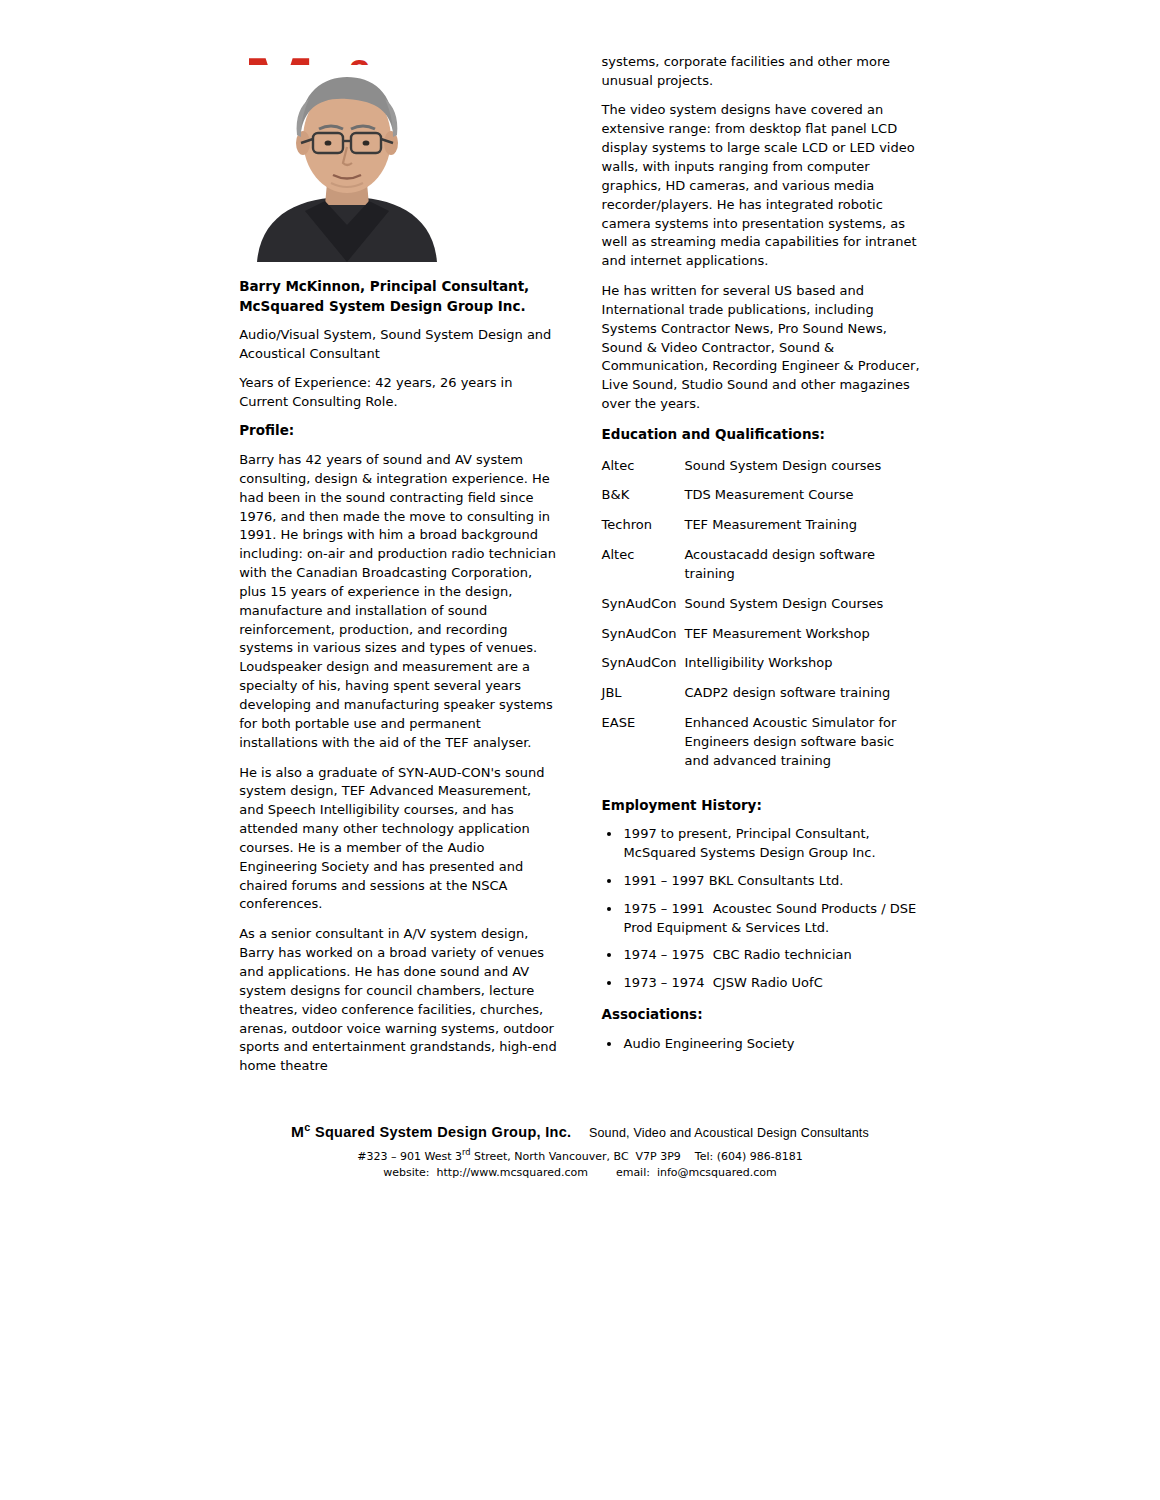Mc2
Barry McKinnon, Principal Consultant, McSquared System Design Group Inc.
Audio/Visual System, Sound System Design and Acoustical Consultant
Years of Experience: 42 years, 26 years in Current Consulting Role.
Profile:
Barry has 42 years of sound and AV system consulting, design & integration experience. He had been in the sound contracting field since 1976, and then made the move to consulting in 1991. He brings with him a broad background including: on-air and production radio technician with the Canadian Broadcasting Corporation, plus 15 years of experience in the design, manufacture and installation of sound reinforcement, production, and recording systems in various sizes and types of venues. Loudspeaker design and measurement are a specialty of his, having spent several years developing and manufacturing speaker systems for both portable use and permanent installations with the aid of the TEF analyser.
He is also a graduate of SYN-AUD-CON's sound system design, TEF Advanced Measurement, and Speech Intelligibility courses, and has attended many other technology application courses. He is a member of the Audio Engineering Society and has presented and chaired forums and sessions at the NSCA conferences.
As a senior consultant in A/V system design, Barry has worked on a broad variety of venues and applications. He has done sound and AV system designs for council chambers, lecture theatres, video conference facilities, churches, arenas, outdoor voice warning systems, outdoor sports and entertainment grandstands, high-end home theatre
systems, corporate facilities and other more unusual projects.
The video system designs have covered an extensive range: from desktop flat panel LCD display systems to large scale LCD or LED video walls, with inputs ranging from computer graphics, HD cameras, and various media recorder/players. He has integrated robotic camera systems into presentation systems, as well as streaming media capabilities for intranet and internet applications.
He has written for several US based and International trade publications, including Systems Contractor News, Pro Sound News, Sound & Video Contractor, Sound & Communication, Recording Engineer & Producer, Live Sound, Studio Sound and other magazines over the years.
Education and Qualifications:
| Altec | Sound System Design courses |
| B&K | TDS Measurement Course |
| Techron | TEF Measurement Training |
| Altec | Acoustacadd design software training |
| SynAudCon | Sound System Design Courses |
| SynAudCon | TEF Measurement Workshop |
| SynAudCon | Intelligibility Workshop |
| JBL | CADP2 design software training |
| EASE | Enhanced Acoustic Simulator for Engineers design software basic and advanced training |
Employment History:
1997 to present, Principal Consultant, McSquared Systems Design Group Inc.
1991 – 1997 BKL Consultants Ltd.
1975 – 1991 Acoustec Sound Products / DSE Prod Equipment & Services Ltd.
1974 – 1975 CBC Radio technician
1973 – 1974 CJSW Radio UofC
Associations:
Audio Engineering Society
Mc Squared System Design Group, Inc. Sound, Video and Acoustical Design Consultants
#323 – 901 West 3rd Street, North Vancouver, BC V7P 3P9 Tel: (604) 986-8181
website: http://www.mcsquared.com email: info@mcsquared.com